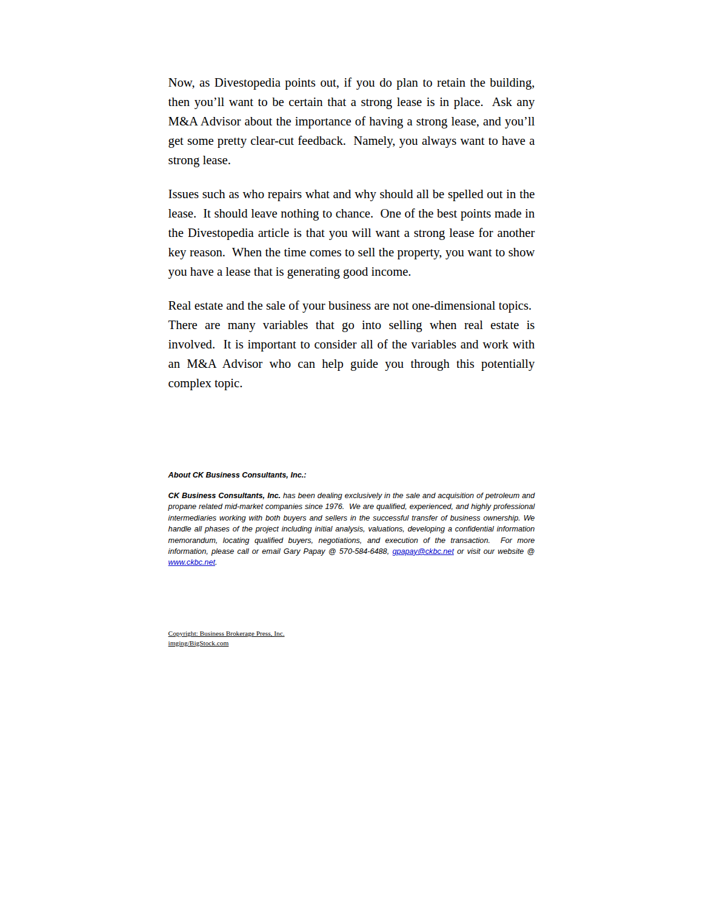Now, as Divestopedia points out, if you do plan to retain the building, then you’ll want to be certain that a strong lease is in place. Ask any M&A Advisor about the importance of having a strong lease, and you’ll get some pretty clear-cut feedback. Namely, you always want to have a strong lease.
Issues such as who repairs what and why should all be spelled out in the lease. It should leave nothing to chance. One of the best points made in the Divestopedia article is that you will want a strong lease for another key reason. When the time comes to sell the property, you want to show you have a lease that is generating good income.
Real estate and the sale of your business are not one-dimensional topics. There are many variables that go into selling when real estate is involved. It is important to consider all of the variables and work with an M&A Advisor who can help guide you through this potentially complex topic.
About CK Business Consultants, Inc.:
CK Business Consultants, Inc. has been dealing exclusively in the sale and acquisition of petroleum and propane related mid-market companies since 1976. We are qualified, experienced, and highly professional intermediaries working with both buyers and sellers in the successful transfer of business ownership. We handle all phases of the project including initial analysis, valuations, developing a confidential information memorandum, locating qualified buyers, negotiations, and execution of the transaction. For more information, please call or email Gary Papay @ 570-584-6488, gpapay@ckbc.net or visit our website @ www.ckbc.net.
Copyright: Business Brokerage Press, Inc.
imging/BigStock.com